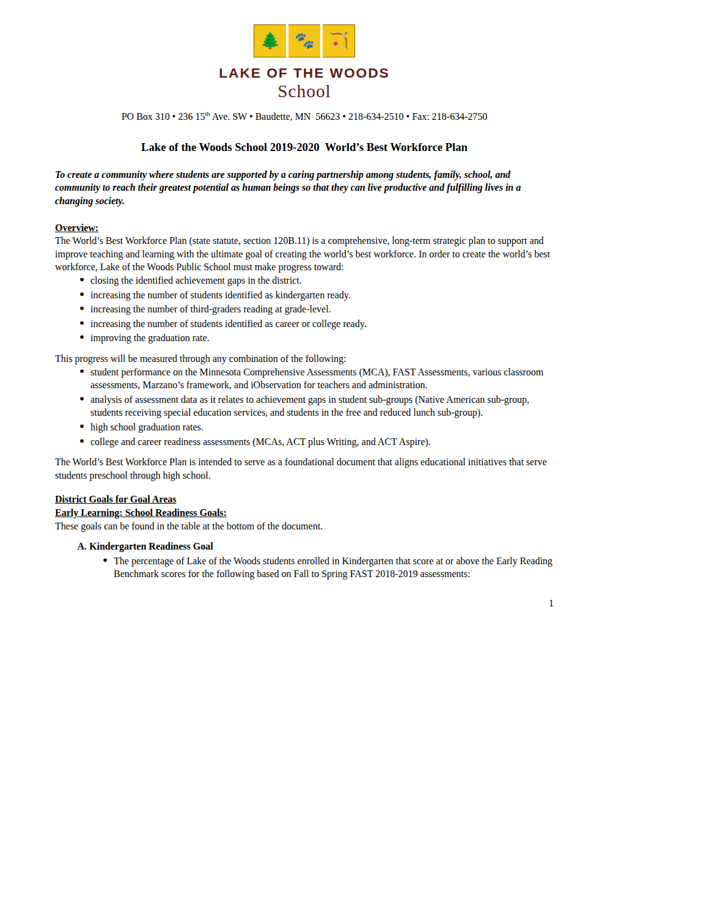| 🌲 | 🐾 | 🏹 |
LAKE OF THE WOODS
School
PO Box 310 • 236 15th Ave. SW • Baudette, MN 56623 • 218-634-2510 • Fax: 218-634-2750
Lake of the Woods School 2019-2020 World’s Best Workforce Plan
To create a community where students are supported by a caring partnership among students, family, school, and community to reach their greatest potential as human beings so that they can live productive and fulfilling lives in a changing society.
Overview:
The World’s Best Workforce Plan (state statute, section 120B.11) is a comprehensive, long-term strategic plan to support and improve teaching and learning with the ultimate goal of creating the world’s best workforce. In order to create the world’s best workforce, Lake of the Woods Public School must make progress toward:
closing the identified achievement gaps in the district.
increasing the number of students identified as kindergarten ready.
increasing the number of third-graders reading at grade-level.
increasing the number of students identified as career or college ready.
improving the graduation rate.
This progress will be measured through any combination of the following:
student performance on the Minnesota Comprehensive Assessments (MCA), FAST Assessments, various classroom assessments, Marzano’s framework, and iObservation for teachers and administration.
analysis of assessment data as it relates to achievement gaps in student sub-groups (Native American sub-group, students receiving special education services, and students in the free and reduced lunch sub-group).
high school graduation rates.
college and career readiness assessments (MCAs, ACT plus Writing, and ACT Aspire).
The World’s Best Workforce Plan is intended to serve as a foundational document that aligns educational initiatives that serve students preschool through high school.
District Goals for Goal Areas
Early Learning: School Readiness Goals:
These goals can be found in the table at the bottom of the document.
Kindergarten Readiness Goal
The percentage of Lake of the Woods students enrolled in Kindergarten that score at or above the Early Reading Benchmark scores for the following based on Fall to Spring FAST 2018-2019 assessments:
1